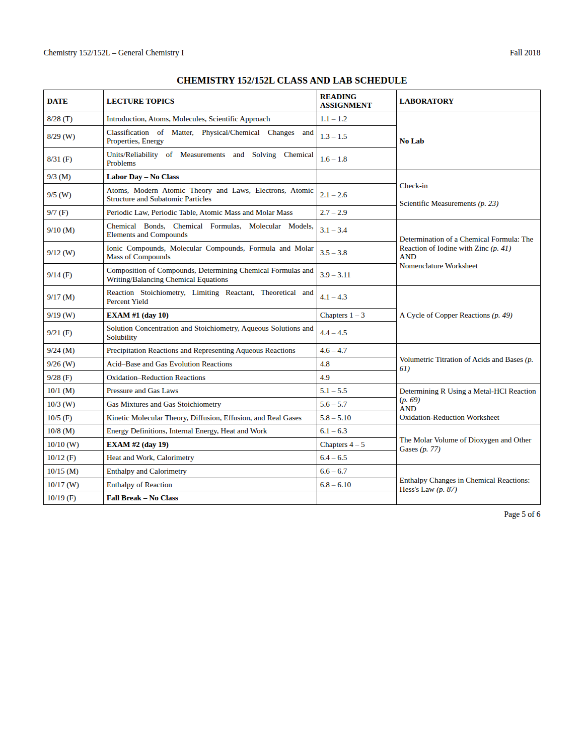Chemistry 152/152L – General Chemistry I Fall 2018
CHEMISTRY 152/152L CLASS AND LAB SCHEDULE
| DATE | LECTURE TOPICS | READING ASSIGNMENT | LABORATORY |
| --- | --- | --- | --- |
| 8/28 (T) | Introduction, Atoms, Molecules, Scientific Approach | 1.1 – 1.2 | No Lab |
| 8/29 (W) | Classification of Matter, Physical/Chemical Changes and Properties, Energy | 1.3 – 1.5 |
| 8/31 (F) | Units/Reliability of Measurements and Solving Chemical Problems | 1.6 – 1.8 |
| 9/3 (M) | Labor Day – No Class | | Check-in Scientific Measurements (p. 23) |
| 9/5 (W) | Atoms, Modern Atomic Theory and Laws, Electrons, Atomic Structure and Subatomic Particles | 2.1 – 2.6 |
| 9/7 (F) | Periodic Law, Periodic Table, Atomic Mass and Molar Mass | 2.7 – 2.9 |
| 9/10 (M) | Chemical Bonds, Chemical Formulas, Molecular Models, Elements and Compounds | 3.1 – 3.4 | Determination of a Chemical Formula: The Reaction of Iodine with Zinc (p. 41) AND Nomenclature Worksheet |
| 9/12 (W) | Ionic Compounds, Molecular Compounds, Formula and Molar Mass of Compounds | 3.5 – 3.8 |
| 9/14 (F) | Composition of Compounds, Determining Chemical Formulas and Writing/Balancing Chemical Equations | 3.9 – 3.11 |
| 9/17 (M) | Reaction Stoichiometry, Limiting Reactant, Theoretical and Percent Yield | 4.1 – 4.3 | A Cycle of Copper Reactions (p. 49) |
| 9/19 (W) | EXAM #1 (day 10) | Chapters 1 – 3 |
| 9/21 (F) | Solution Concentration and Stoichiometry, Aqueous Solutions and Solubility | 4.4 – 4.5 |
| 9/24 (M) | Precipitation Reactions and Representing Aqueous Reactions | 4.6 – 4.7 | Volumetric Titration of Acids and Bases (p. 61) |
| 9/26 (W) | Acid–Base and Gas Evolution Reactions | 4.8 |
| 9/28 (F) | Oxidation–Reduction Reactions | 4.9 |
| 10/1 (M) | Pressure and Gas Laws | 5.1 – 5.5 | Determining R Using a Metal-HCl Reaction ( p. 69) AND Oxidation-Reduction Worksheet |
| 10/3 (W) | Gas Mixtures and Gas Stoichiometry | 5.6 – 5.7 |
| 10/5 (F) | Kinetic Molecular Theory, Diffusion, Effusion, and Real Gases | 5.8 – 5.10 |
| 10/8 (M) | Energy Definitions, Internal Energy, Heat and Work | 6.1 – 6.3 | The Molar Volume of Dioxygen and Other Gases (p. 77) |
| 10/10 (W) | EXAM #2 (day 19) | Chapters 4 – 5 |
| 10/12 (F) | Heat and Work, Calorimetry | 6.4 – 6.5 |
| 10/15 (M) | Enthalpy and Calorimetry | 6.6 – 6.7 | Enthalpy Changes in Chemical Reactions: Hess's Law (p. 87) |
| 10/17 (W) | Enthalpy of Reaction | 6.8 – 6.10 |
| 10/19 (F) | Fall Break – No Class | |
Page 5 of 6